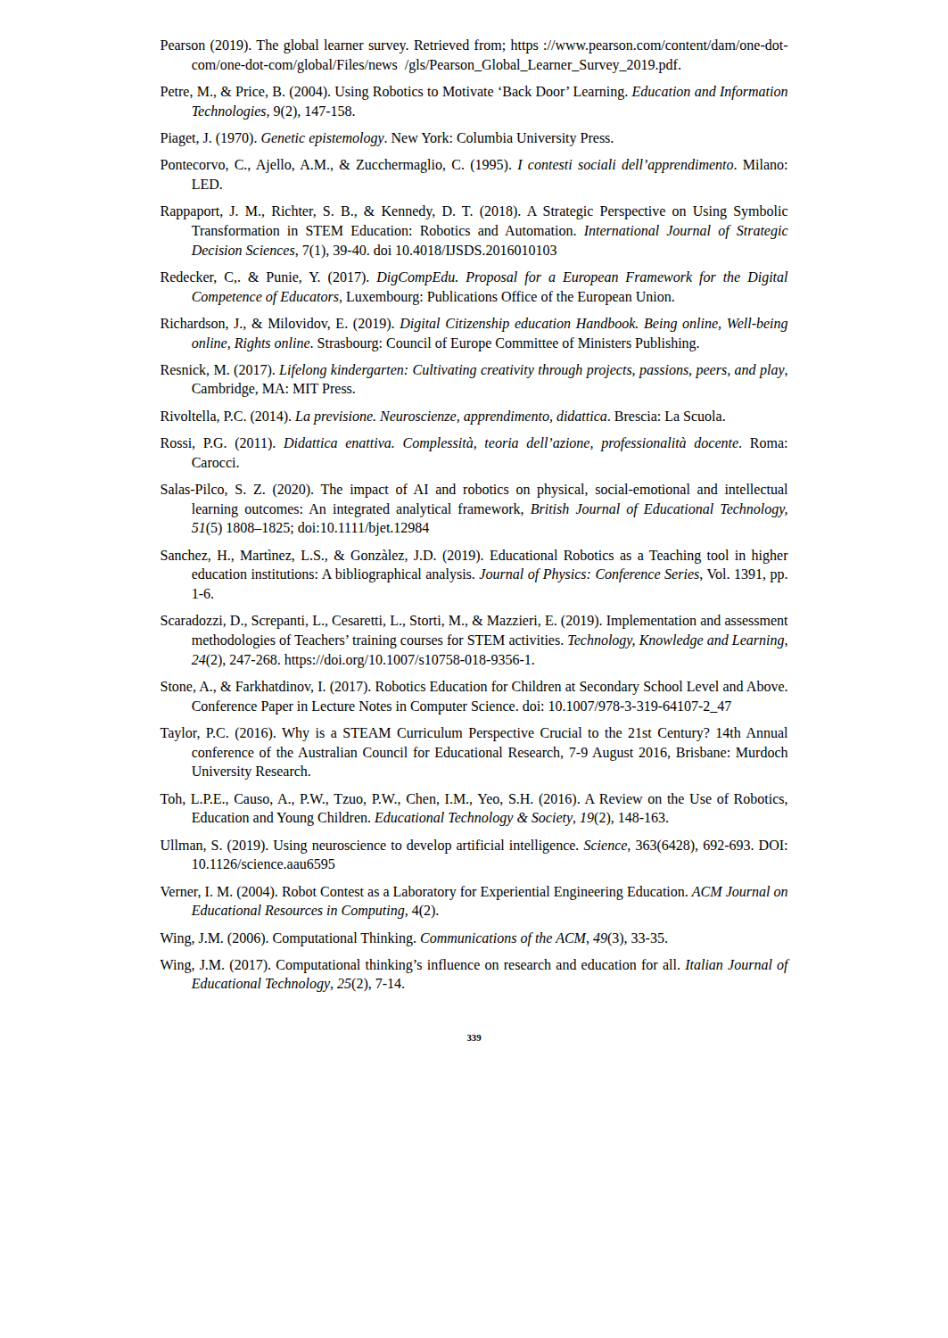Pearson (2019). The global learner survey. Retrieved from; https ://www.pearson.com/content/dam/one-dot-com/one-dot-com/global/Files/news /gls/Pearson_Global_Learner_Survey_2019.pdf.
Petre, M., & Price, B. (2004). Using Robotics to Motivate ‘Back Door’ Learning. Education and Information Technologies, 9(2), 147-158.
Piaget, J. (1970). Genetic epistemology. New York: Columbia University Press.
Pontecorvo, C., Ajello, A.M., & Zucchermaglio, C. (1995). I contesti sociali dell’apprendimento. Milano: LED.
Rappaport, J. M., Richter, S. B., & Kennedy, D. T. (2018). A Strategic Perspective on Using Symbolic Transformation in STEM Education: Robotics and Automation. International Journal of Strategic Decision Sciences, 7(1), 39-40. doi 10.4018/IJSDS.2016010103
Redecker, C,. & Punie, Y. (2017). DigCompEdu. Proposal for a European Framework for the Digital Competence of Educators, Luxembourg: Publications Office of the European Union.
Richardson, J., & Milovidov, E. (2019). Digital Citizenship education Handbook. Being online, Well-being online, Rights online. Strasbourg: Council of Europe Committee of Ministers Publishing.
Resnick, M. (2017). Lifelong kindergarten: Cultivating creativity through projects, passions, peers, and play, Cambridge, MA: MIT Press.
Rivoltella, P.C. (2014). La previsione. Neuroscienze, apprendimento, didattica. Brescia: La Scuola.
Rossi, P.G. (2011). Didattica enattiva. Complessità, teoria dell’azione, professionalità docente. Roma: Carocci.
Salas-Pilco, S. Z. (2020). The impact of AI and robotics on physical, social-emotional and intellectual learning outcomes: An integrated analytical framework, British Journal of Educational Technology, 51(5) 1808–1825; doi:10.1111/bjet.12984
Sanchez, H., Martìnez, L.S., & Gonzàlez, J.D. (2019). Educational Robotics as a Teaching tool in higher education institutions: A bibliographical analysis. Journal of Physics: Conference Series, Vol. 1391, pp. 1-6.
Scaradozzi, D., Screpanti, L., Cesaretti, L., Storti, M., & Mazzieri, E. (2019). Implementation and assessment methodologies of Teachers’ training courses for STEM activities. Technology, Knowledge and Learning, 24(2), 247-268. https://doi.org/10.1007/s10758-018-9356-1.
Stone, A., & Farkhatdinov, I. (2017). Robotics Education for Children at Secondary School Level and Above. Conference Paper in Lecture Notes in Computer Science. doi: 10.1007/978-3-319-64107-2_47
Taylor, P.C. (2016). Why is a STEAM Curriculum Perspective Crucial to the 21st Century? 14th Annual conference of the Australian Council for Educational Research, 7-9 August 2016, Brisbane: Murdoch University Research.
Toh, L.P.E., Causo, A., P.W., Tzuo, P.W., Chen, I.M., Yeo, S.H. (2016). A Review on the Use of Robotics, Education and Young Children. Educational Technology & Society, 19(2), 148-163.
Ullman, S. (2019). Using neuroscience to develop artificial intelligence. Science, 363(6428), 692-693. DOI: 10.1126/science.aau6595
Verner, I. M. (2004). Robot Contest as a Laboratory for Experiential Engineering Education. ACM Journal on Educational Resources in Computing, 4(2).
Wing, J.M. (2006). Computational Thinking. Communications of the ACM, 49(3), 33-35.
Wing, J.M. (2017). Computational thinking’s influence on research and education for all. Italian Journal of Educational Technology, 25(2), 7-14.
339